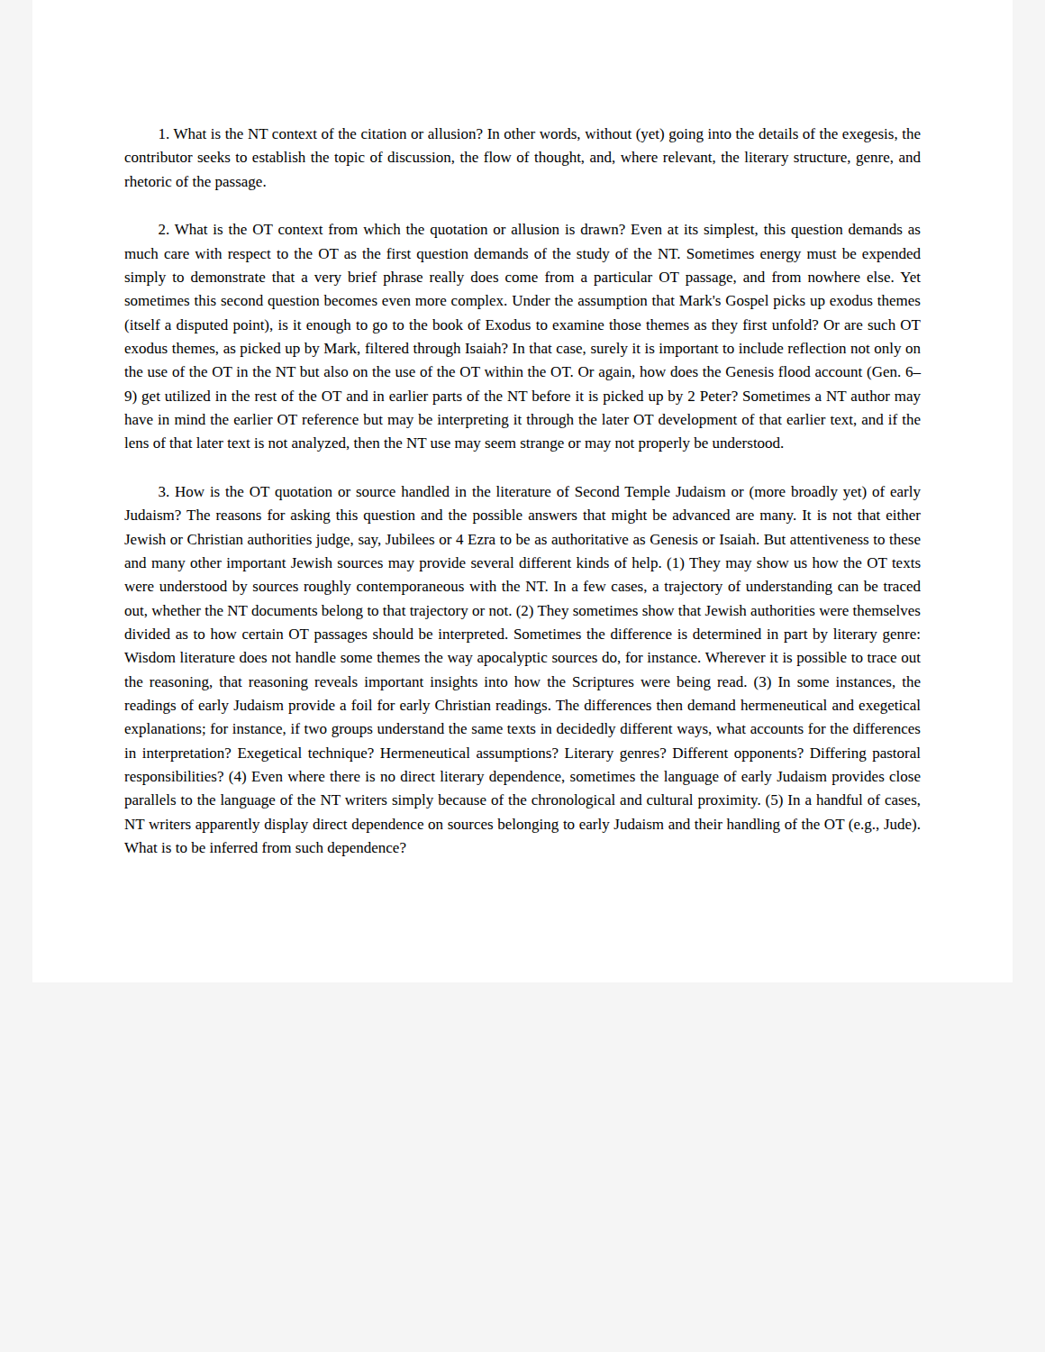1. What is the NT context of the citation or allusion? In other words, without (yet) going into the details of the exegesis, the contributor seeks to establish the topic of discussion, the flow of thought, and, where relevant, the literary structure, genre, and rhetoric of the passage.
2. What is the OT context from which the quotation or allusion is drawn? Even at its simplest, this question demands as much care with respect to the OT as the first question demands of the study of the NT. Sometimes energy must be expended simply to demonstrate that a very brief phrase really does come from a particular OT passage, and from nowhere else. Yet sometimes this second question becomes even more complex. Under the assumption that Mark's Gospel picks up exodus themes (itself a disputed point), is it enough to go to the book of Exodus to examine those themes as they first unfold? Or are such OT exodus themes, as picked up by Mark, filtered through Isaiah? In that case, surely it is important to include reflection not only on the use of the OT in the NT but also on the use of the OT within the OT. Or again, how does the Genesis flood account (Gen. 6–9) get utilized in the rest of the OT and in earlier parts of the NT before it is picked up by 2 Peter? Sometimes a NT author may have in mind the earlier OT reference but may be interpreting it through the later OT development of that earlier text, and if the lens of that later text is not analyzed, then the NT use may seem strange or may not properly be understood.
3. How is the OT quotation or source handled in the literature of Second Temple Judaism or (more broadly yet) of early Judaism? The reasons for asking this question and the possible answers that might be advanced are many. It is not that either Jewish or Christian authorities judge, say, Jubilees or 4 Ezra to be as authoritative as Genesis or Isaiah. But attentiveness to these and many other important Jewish sources may provide several different kinds of help. (1) They may show us how the OT texts were understood by sources roughly contemporaneous with the NT. In a few cases, a trajectory of understanding can be traced out, whether the NT documents belong to that trajectory or not. (2) They sometimes show that Jewish authorities were themselves divided as to how certain OT passages should be interpreted. Sometimes the difference is determined in part by literary genre: Wisdom literature does not handle some themes the way apocalyptic sources do, for instance. Wherever it is possible to trace out the reasoning, that reasoning reveals important insights into how the Scriptures were being read. (3) In some instances, the readings of early Judaism provide a foil for early Christian readings. The differences then demand hermeneutical and exegetical explanations; for instance, if two groups understand the same texts in decidedly different ways, what accounts for the differences in interpretation? Exegetical technique? Hermeneutical assumptions? Literary genres? Different opponents? Differing pastoral responsibilities? (4) Even where there is no direct literary dependence, sometimes the language of early Judaism provides close parallels to the language of the NT writers simply because of the chronological and cultural proximity. (5) In a handful of cases, NT writers apparently display direct dependence on sources belonging to early Judaism and their handling of the OT (e.g., Jude). What is to be inferred from such dependence?